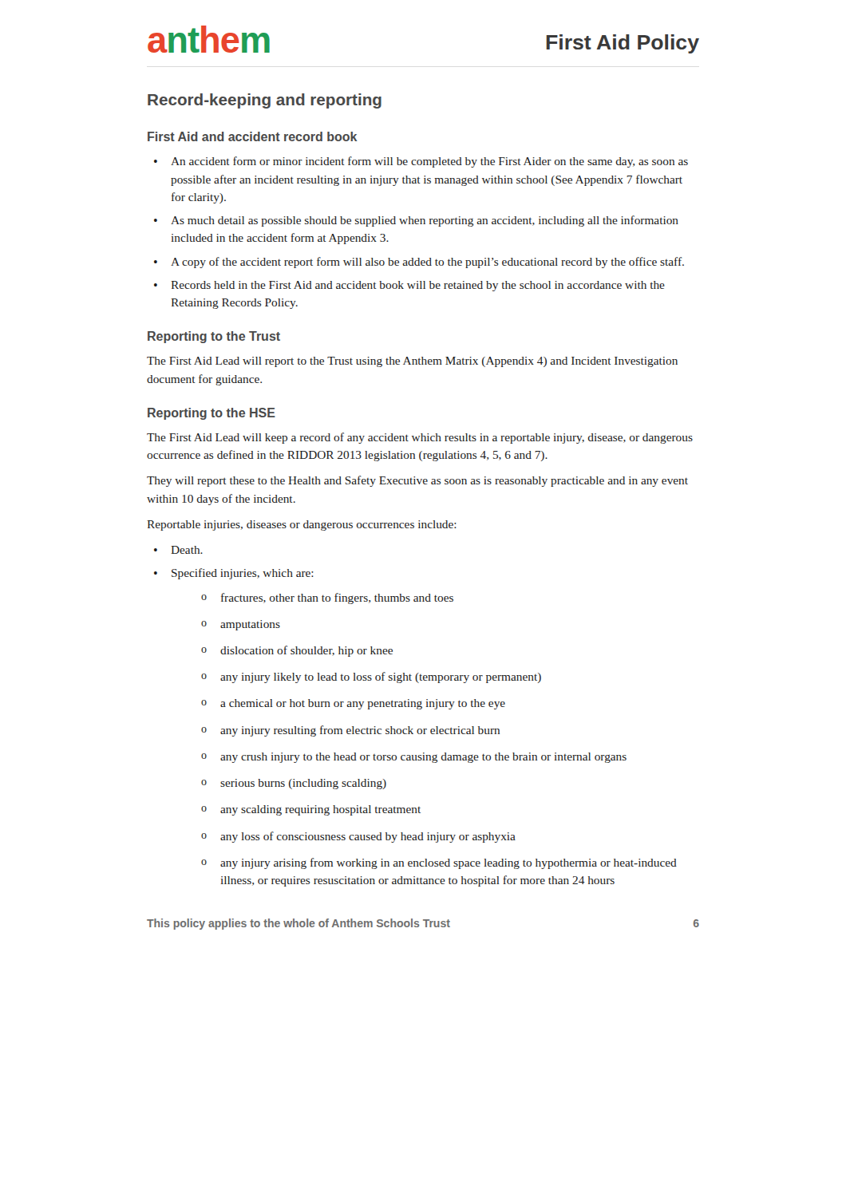anthem
First Aid Policy
Record-keeping and reporting
First Aid and accident record book
An accident form or minor incident form will be completed by the First Aider on the same day, as soon as possible after an incident resulting in an injury that is managed within school (See Appendix 7 flowchart for clarity).
As much detail as possible should be supplied when reporting an accident, including all the information included in the accident form at Appendix 3.
A copy of the accident report form will also be added to the pupil’s educational record by the office staff.
Records held in the First Aid and accident book will be retained by the school in accordance with the Retaining Records Policy.
Reporting to the Trust
The First Aid Lead will report to the Trust using the Anthem Matrix (Appendix 4) and Incident Investigation document for guidance.
Reporting to the HSE
The First Aid Lead will keep a record of any accident which results in a reportable injury, disease, or dangerous occurrence as defined in the RIDDOR 2013 legislation (regulations 4, 5, 6 and 7).
They will report these to the Health and Safety Executive as soon as is reasonably practicable and in any event within 10 days of the incident.
Reportable injuries, diseases or dangerous occurrences include:
Death.
Specified injuries, which are:
fractures, other than to fingers, thumbs and toes
amputations
dislocation of shoulder, hip or knee
any injury likely to lead to loss of sight (temporary or permanent)
a chemical or hot burn or any penetrating injury to the eye
any injury resulting from electric shock or electrical burn
any crush injury to the head or torso causing damage to the brain or internal organs
serious burns (including scalding)
any scalding requiring hospital treatment
any loss of consciousness caused by head injury or asphyxia
any injury arising from working in an enclosed space leading to hypothermia or heat-induced illness, or requires resuscitation or admittance to hospital for more than 24 hours
This policy applies to the whole of Anthem Schools Trust 6